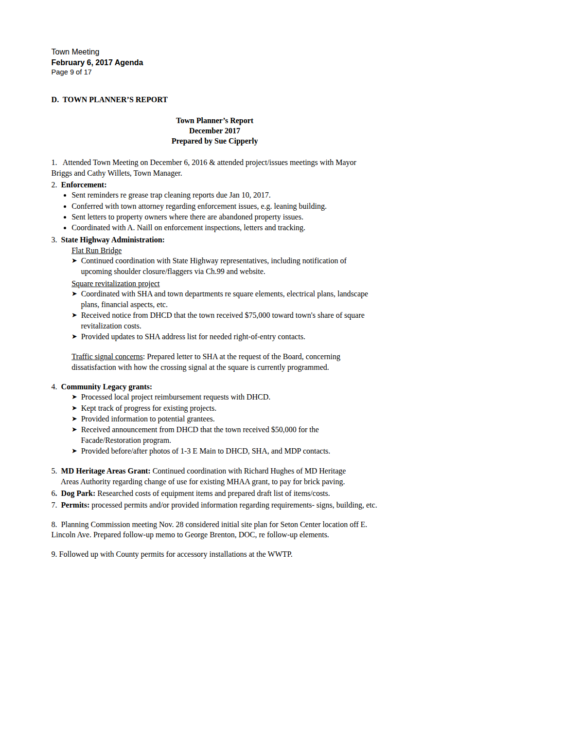Town Meeting
February 6, 2017 Agenda
Page 9 of 17
D. TOWN PLANNER’S REPORT
Town Planner’s Report
December 2017
Prepared by Sue Cipperly
1. Attended Town Meeting on December 6, 2016 & attended project/issues meetings with Mayor Briggs and Cathy Willets, Town Manager.
2. Enforcement:
Sent reminders re grease trap cleaning reports due Jan 10, 2017.
Conferred with town attorney regarding enforcement issues, e.g. leaning building.
Sent letters to property owners where there are abandoned property issues.
Coordinated with A. Naill on enforcement inspections, letters and tracking.
3. State Highway Administration:
Flat Run Bridge
Continued coordination with State Highway representatives, including notification of upcoming shoulder closure/flaggers via Ch.99 and website.
Square revitalization project
Coordinated with SHA and town departments re square elements, electrical plans, landscape plans, financial aspects, etc.
Received notice from DHCD that the town received $75,000 toward town's share of square revitalization costs.
Provided updates to SHA address list for needed right-of-entry contacts.
Traffic signal concerns: Prepared letter to SHA at the request of the Board, concerning dissatisfaction with how the crossing signal at the square is currently programmed.
4. Community Legacy grants:
Processed local project reimbursement requests with DHCD.
Kept track of progress for existing projects.
Provided information to potential grantees.
Received announcement from DHCD that the town received $50,000 for the Facade/Restoration program.
Provided before/after photos of 1-3 E Main to DHCD, SHA, and MDP contacts.
5. MD Heritage Areas Grant: Continued coordination with Richard Hughes of MD Heritage
Areas Authority regarding change of use for existing MHAA grant, to pay for brick paving.
6. Dog Park: Researched costs of equipment items and prepared draft list of items/costs.
7. Permits: processed permits and/or provided information regarding requirements- signs, building, etc.
8. Planning Commission meeting Nov. 28 considered initial site plan for Seton Center location off E. Lincoln Ave. Prepared follow-up memo to George Brenton, DOC, re follow-up elements.
9. Followed up with County permits for accessory installations at the WWTP.